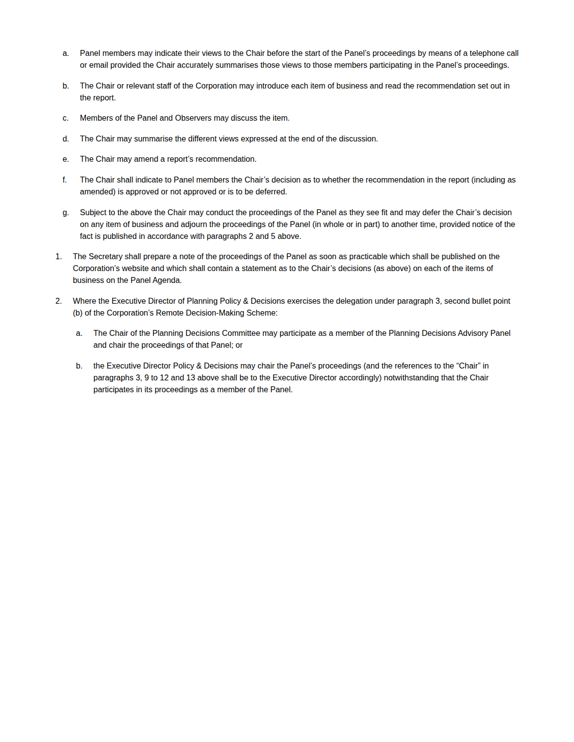Panel members may indicate their views to the Chair before the start of the Panel’s proceedings by means of a telephone call or email provided the Chair accurately summarises those views to those members participating in the Panel’s proceedings.
The Chair or relevant staff of the Corporation may introduce each item of business and read the recommendation set out in the report.
Members of the Panel and Observers may discuss the item.
The Chair may summarise the different views expressed at the end of the discussion.
The Chair may amend a report’s recommendation.
The Chair shall indicate to Panel members the Chair’s decision as to whether the recommendation in the report (including as amended) is approved or not approved or is to be deferred.
Subject to the above the Chair may conduct the proceedings of the Panel as they see fit and may defer the Chair’s decision on any item of business and adjourn the proceedings of the Panel (in whole or in part) to another time, provided notice of the fact is published in accordance with paragraphs 2 and 5 above.
The Secretary shall prepare a note of the proceedings of the Panel as soon as practicable which shall be published on the Corporation’s website and which shall contain a statement as to the Chair’s decisions (as above) on each of the items of business on the Panel Agenda.
Where the Executive Director of Planning Policy & Decisions exercises the delegation under paragraph 3, second bullet point (b) of the Corporation’s Remote Decision-Making Scheme:
The Chair of the Planning Decisions Committee may participate as a member of the Planning Decisions Advisory Panel and chair the proceedings of that Panel; or
the Executive Director Policy & Decisions may chair the Panel’s proceedings (and the references to the “Chair” in paragraphs 3, 9 to 12 and 13 above shall be to the Executive Director accordingly) notwithstanding that the Chair participates in its proceedings as a member of the Panel.